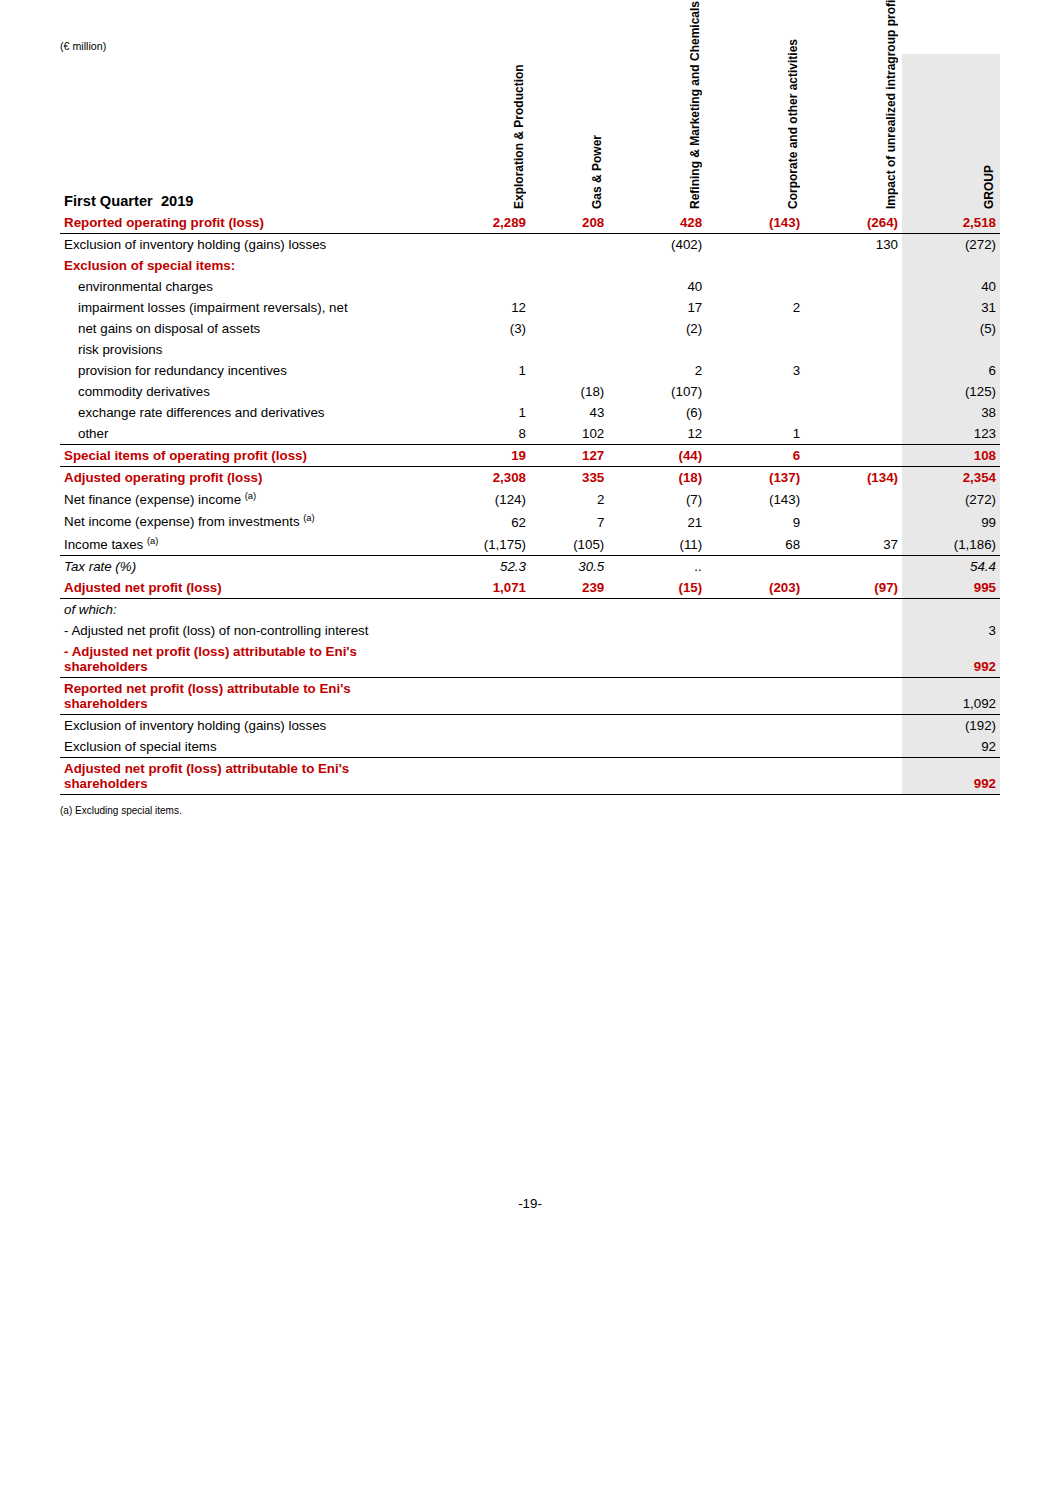(€ million)
| First Quarter 2019 | Exploration & Production | Gas & Power | Refining & Marketing and Chemicals | Corporate and other activities | Impact of unrealized intragroup profit elimination | GROUP |
| Reported operating profit (loss) | 2,289 | 208 | 428 | (143) | (264) | 2,518 |
| Exclusion of inventory holding (gains) losses | | | (402) | | 130 | (272) |
| Exclusion of special items: | | | | | | |
| environmental charges | | | 40 | | | 40 |
| impairment losses (impairment reversals), net | 12 | | 17 | 2 | | 31 |
| net gains on disposal of assets | (3) | | (2) | | | (5) |
| risk provisions | | | | | | |
| provision for redundancy incentives | 1 | | 2 | 3 | | 6 |
| commodity derivatives | | (18) | (107) | | | (125) |
| exchange rate differences and derivatives | 1 | 43 | (6) | | | 38 |
| other | 8 | 102 | 12 | 1 | | 123 |
| Special items of operating profit (loss) | 19 | 127 | (44) | 6 | | 108 |
| Adjusted operating profit (loss) | 2,308 | 335 | (18) | (137) | (134) | 2,354 |
| Net finance (expense) income (a) | (124) | 2 | (7) | (143) | | (272) |
| Net income (expense) from investments (a) | 62 | 7 | 21 | 9 | | 99 |
| Income taxes (a) | (1,175) | (105) | (11) | 68 | 37 | (1,186) |
| Tax rate (%) | 52.3 | 30.5 | .. | | | 54.4 |
| Adjusted net profit (loss) | 1,071 | 239 | (15) | (203) | (97) | 995 |
| of which: | | | | | | |
| - Adjusted net profit (loss) of non-controlling interest | | | | | | 3 |
| - Adjusted net profit (loss) attributable to Eni's shareholders | | | | | | 992 |
| Reported net profit (loss) attributable to Eni's shareholders | | | | | | 1,092 |
| Exclusion of inventory holding (gains) losses | | | | | | (192) |
| Exclusion of special items | | | | | | 92 |
| Adjusted net profit (loss) attributable to Eni's shareholders | | | | | | 992 |
(a) Excluding special items.
-19-